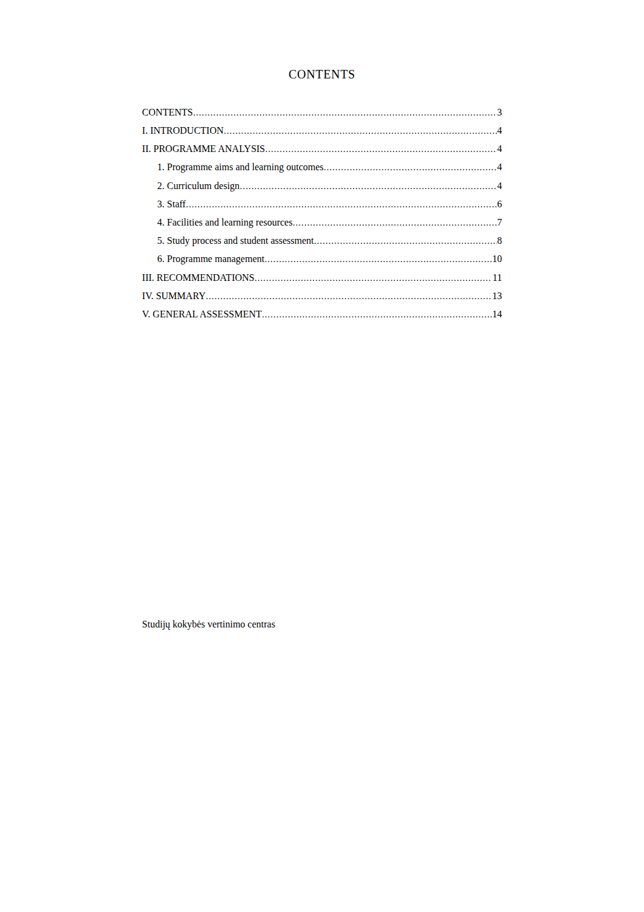CONTENTS
CONTENTS ................................................................................................................................. 3
I. INTRODUCTION ................................................................................................................................. 4
II. PROGRAMME ANALYSIS ................................................................................................................................. 4
1. Programme aims and learning outcomes ................................................................................................................................. 4
2. Curriculum design ................................................................................................................................. 4
3. Staff ................................................................................................................................. 6
4. Facilities and learning resources ................................................................................................................................. 7
5. Study process and student assessment ................................................................................................................................. 8
6. Programme management ................................................................................................................................. 10
III. RECOMMENDATIONS ................................................................................................................................. 11
IV. SUMMARY ................................................................................................................................. 13
V. GENERAL ASSESSMENT ................................................................................................................................. 14
Studijų kokybės vertinimo centras